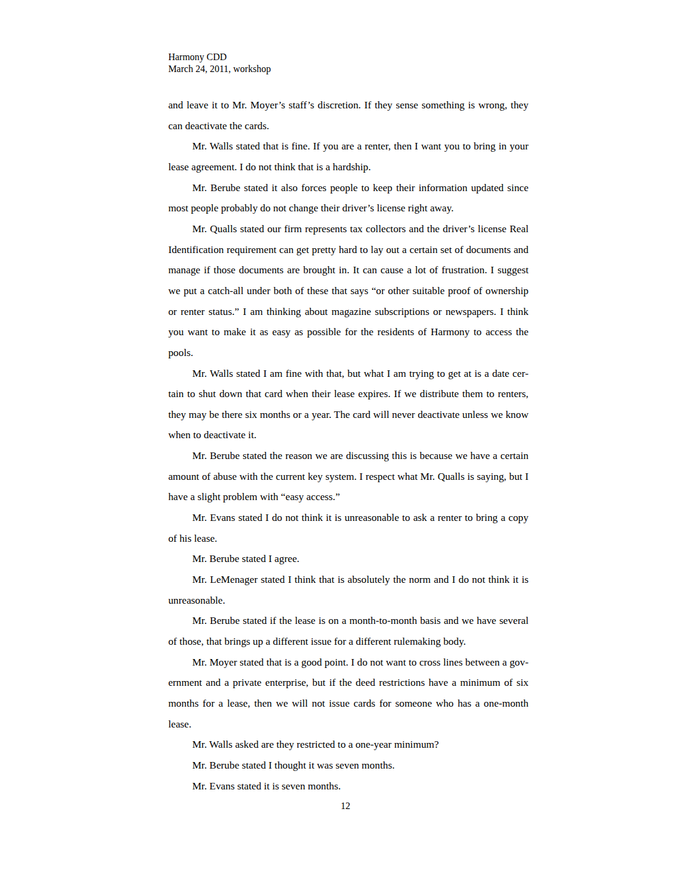Harmony CDD
March 24, 2011, workshop
and leave it to Mr. Moyer’s staff’s discretion. If they sense something is wrong, they can deactivate the cards.
Mr. Walls stated that is fine. If you are a renter, then I want you to bring in your lease agreement. I do not think that is a hardship.
Mr. Berube stated it also forces people to keep their information updated since most people probably do not change their driver’s license right away.
Mr. Qualls stated our firm represents tax collectors and the driver’s license Real Identification requirement can get pretty hard to lay out a certain set of documents and manage if those documents are brought in. It can cause a lot of frustration. I suggest we put a catch-all under both of these that says “or other suitable proof of ownership or renter status.” I am thinking about magazine subscriptions or newspapers. I think you want to make it as easy as possible for the residents of Harmony to access the pools.
Mr. Walls stated I am fine with that, but what I am trying to get at is a date certain to shut down that card when their lease expires. If we distribute them to renters, they may be there six months or a year. The card will never deactivate unless we know when to deactivate it.
Mr. Berube stated the reason we are discussing this is because we have a certain amount of abuse with the current key system. I respect what Mr. Qualls is saying, but I have a slight problem with “easy access.”
Mr. Evans stated I do not think it is unreasonable to ask a renter to bring a copy of his lease.
Mr. Berube stated I agree.
Mr. LeMenager stated I think that is absolutely the norm and I do not think it is unreasonable.
Mr. Berube stated if the lease is on a month-to-month basis and we have several of those, that brings up a different issue for a different rulemaking body.
Mr. Moyer stated that is a good point. I do not want to cross lines between a government and a private enterprise, but if the deed restrictions have a minimum of six months for a lease, then we will not issue cards for someone who has a one-month lease.
Mr. Walls asked are they restricted to a one-year minimum?
Mr. Berube stated I thought it was seven months.
Mr. Evans stated it is seven months.
12